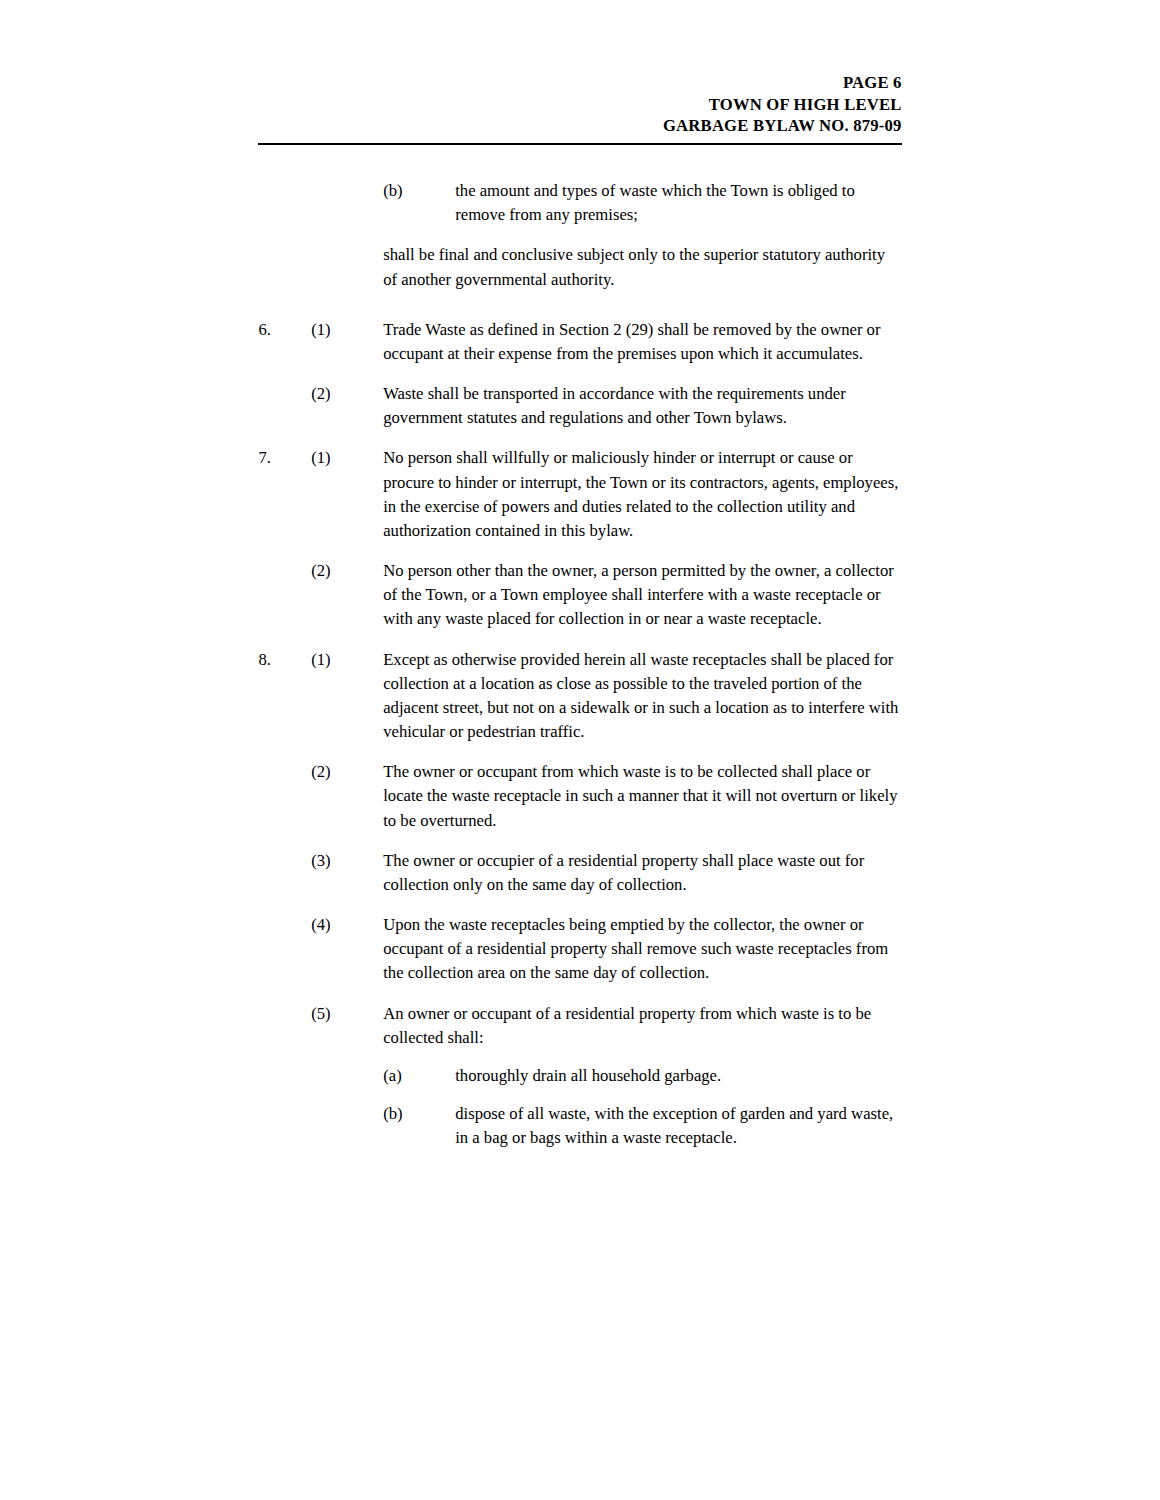PAGE 6 TOWN OF HIGH LEVEL GARBAGE BYLAW NO. 879-09
(b)
the amount and types of waste which the Town is obliged to remove from any premises;
shall be final and conclusive subject only to the superior statutory authority of another governmental authority.
6.
(1)
Trade Waste as defined in Section 2 (29) shall be removed by the owner or occupant at their expense from the premises upon which it accumulates.
(2)
Waste shall be transported in accordance with the requirements under government statutes and regulations and other Town bylaws.
7.
(1)
No person shall willfully or maliciously hinder or interrupt or cause or procure to hinder or interrupt, the Town or its contractors, agents, employees, in the exercise of powers and duties related to the collection utility and authorization contained in this bylaw.
(2)
No person other than the owner, a person permitted by the owner, a collector of the Town, or a Town employee shall interfere with a waste receptacle or with any waste placed for collection in or near a waste receptacle.
8.
(1)
Except as otherwise provided herein all waste receptacles shall be placed for collection at a location as close as possible to the traveled portion of the adjacent street, but not on a sidewalk or in such a location as to interfere with vehicular or pedestrian traffic.
(2)
The owner or occupant from which waste is to be collected shall place or locate the waste receptacle in such a manner that it will not overturn or likely to be overturned.
(3)
The owner or occupier of a residential property shall place waste out for collection only on the same day of collection.
(4)
Upon the waste receptacles being emptied by the collector, the owner or occupant of a residential property shall remove such waste receptacles from the collection area on the same day of collection.
(5)
An owner or occupant of a residential property from which waste is to be collected shall:
(a)
thoroughly drain all household garbage.
(b)
dispose of all waste, with the exception of garden and yard waste, in a bag or bags within a waste receptacle.